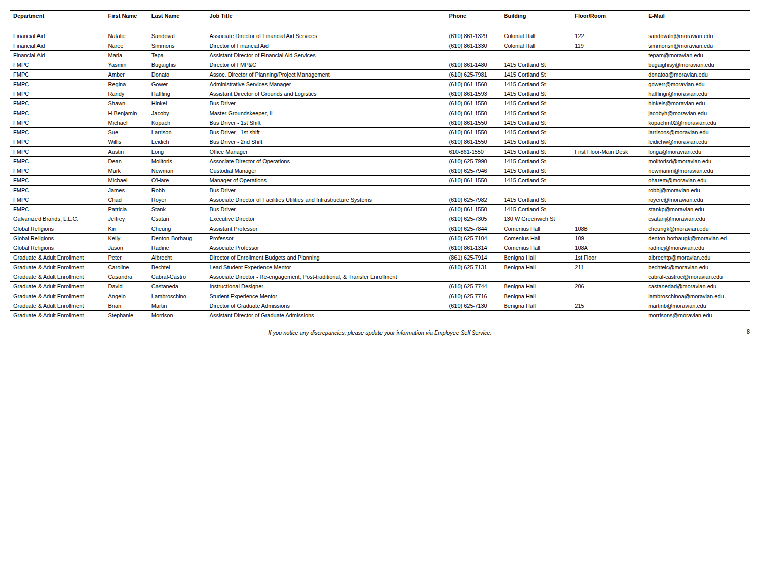| Department | First Name | Last Name | Job Title | Phone | Building | Floor/Room | E-Mail |
| --- | --- | --- | --- | --- | --- | --- | --- |
| Financial Aid | Natalie | Sandoval | Associate Director of Financial Aid Services | (610) 861-1329 | Colonial Hall | 122 | sandovaln@moravian.edu |
| Financial Aid | Naree | Simmons | Director of Financial Aid | (610) 861-1330 | Colonial Hall | 119 | simmonsn@moravian.edu |
| Financial Aid | Maria | Tepa | Assistant Director of Financial Aid Services | | | | tepam@moravian.edu |
| FMPC | Yasmin | Bugaighis | Director of FMP&C | (610) 861-1480 | 1415 Cortland St | | bugaighisy@moravian.edu |
| FMPC | Amber | Donato | Assoc. Director of Planning/Project Management | (610) 625-7981 | 1415 Cortland St | | donatoa@moravian.edu |
| FMPC | Regina | Gower | Administrative Services Manager | (610) 861-1560 | 1415 Cortland St | | gowerr@moravian.edu |
| FMPC | Randy | Haffling | Assistant Director of Grounds and Logistics | (610) 861-1593 | 1415 Cortland St | | hafflingr@moravian.edu |
| FMPC | Shawn | Hinkel | Bus Driver | (610) 861-1550 | 1415 Cortland St | | hinkels@moravian.edu |
| FMPC | H Benjamin | Jacoby | Master Groundskeeper, II | (610) 861-1550 | 1415 Cortland St | | jacobyh@moravian.edu |
| FMPC | Michael | Kopach | Bus Driver - 1st Shift | (610) 861-1550 | 1415 Cortland St | | kopachm02@moravian.edu |
| FMPC | Sue | Larrison | Bus Driver - 1st shift | (610) 861-1550 | 1415 Cortland St | | larrisons@moravian.edu |
| FMPC | Willis | Leidich | Bus Driver - 2nd Shift | (610) 861-1550 | 1415 Cortland St | | leidichw@moravian.edu |
| FMPC | Austin | Long | Office Manager | 610-861-1550 | 1415 Cortland St | First Floor-Main Desk | longa@moravian.edu |
| FMPC | Dean | Molitoris | Associate Director of Operations | (610) 625-7990 | 1415 Cortland St | | molitorisd@moravian.edu |
| FMPC | Mark | Newman | Custodial Manager | (610) 625-7946 | 1415 Cortland St | | newmanm@moravian.edu |
| FMPC | Michael | O'Hare | Manager of Operations | (610) 861-1550 | 1415 Cortland St | | oharem@moravian.edu |
| FMPC | James | Robb | Bus Driver | | | | robbj@moravian.edu |
| FMPC | Chad | Royer | Associate Director of Facilities Utilities and Infrastructure Systems | (610) 625-7982 | 1415 Cortland St | | royerc@moravian.edu |
| FMPC | Patricia | Stank | Bus Driver | (610) 861-1550 | 1415 Cortland St | | stankp@moravian.edu |
| Galvanized Brands, L.L.C. | Jeffrey | Csatari | Executive Director | (610) 625-7305 | 130 W Greenwich St | | csatarij@moravian.edu |
| Global Religions | Kin | Cheung | Assistant Professor | (610) 625-7844 | Comenius Hall | 108B | cheungk@moravian.edu |
| Global Religions | Kelly | Denton-Borhaug | Professor | (610) 625-7104 | Comenius Hall | 109 | denton-borhaugk@moravian.ed |
| Global Religions | Jason | Radine | Associate Professor | (610) 861-1314 | Comenius Hall | 108A | radinej@moravian.edu |
| Graduate & Adult Enrollment | Peter | Albrecht | Director of Enrollment Budgets and Planning | (861) 625-7914 | Benigna Hall | 1st Floor | albrechtp@moravian.edu |
| Graduate & Adult Enrollment | Caroline | Bechtel | Lead Student Experience Mentor | (610) 625-7131 | Benigna Hall | 211 | bechtelc@moravian.edu |
| Graduate & Adult Enrollment | Casandra | Cabral-Castro | Associate Director - Re-engagement, Post-traditional, & Transfer Enrollment | | | | cabral-castroc@moravian.edu |
| Graduate & Adult Enrollment | David | Castaneda | Instructional Designer | (610) 625-7744 | Benigna Hall | 206 | castanedad@moravian.edu |
| Graduate & Adult Enrollment | Angelo | Lambroschino | Student Experience Mentor | (610) 625-7716 | Benigna Hall | | lambroschinoa@moravian.edu |
| Graduate & Adult Enrollment | Brian | Martin | Director of Graduate Admissions | (610) 625-7130 | Benigna Hall | 215 | martinb@moravian.edu |
| Graduate & Adult Enrollment | Stephanie | Morrison | Assistant Director of Graduate Admissions | | | | morrisons@moravian.edu |
If you notice any discrepancies, please update your information via Employee Self Service.
8